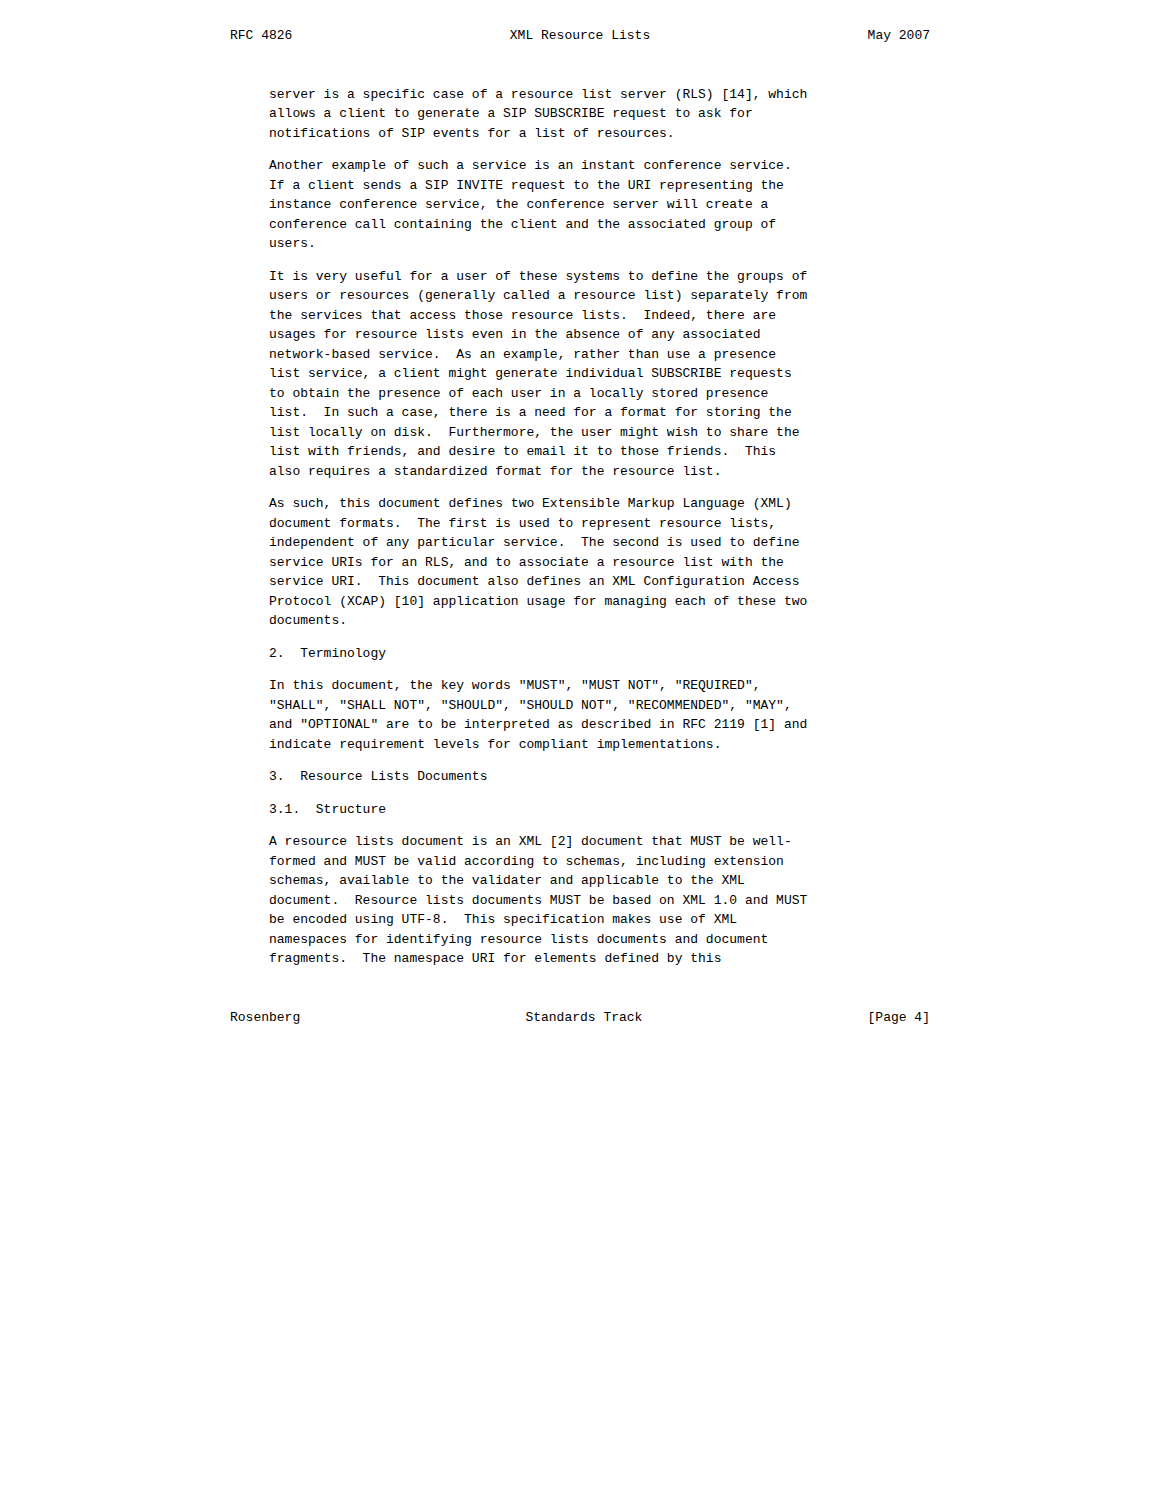RFC 4826 XML Resource Lists May 2007
server is a specific case of a resource list server (RLS) [14], which allows a client to generate a SIP SUBSCRIBE request to ask for notifications of SIP events for a list of resources.
Another example of such a service is an instant conference service. If a client sends a SIP INVITE request to the URI representing the instance conference service, the conference server will create a conference call containing the client and the associated group of users.
It is very useful for a user of these systems to define the groups of users or resources (generally called a resource list) separately from the services that access those resource lists. Indeed, there are usages for resource lists even in the absence of any associated network-based service. As an example, rather than use a presence list service, a client might generate individual SUBSCRIBE requests to obtain the presence of each user in a locally stored presence list. In such a case, there is a need for a format for storing the list locally on disk. Furthermore, the user might wish to share the list with friends, and desire to email it to those friends. This also requires a standardized format for the resource list.
As such, this document defines two Extensible Markup Language (XML) document formats. The first is used to represent resource lists, independent of any particular service. The second is used to define service URIs for an RLS, and to associate a resource list with the service URI. This document also defines an XML Configuration Access Protocol (XCAP) [10] application usage for managing each of these two documents.
2. Terminology
In this document, the key words "MUST", "MUST NOT", "REQUIRED", "SHALL", "SHALL NOT", "SHOULD", "SHOULD NOT", "RECOMMENDED", "MAY", and "OPTIONAL" are to be interpreted as described in RFC 2119 [1] and indicate requirement levels for compliant implementations.
3. Resource Lists Documents
3.1. Structure
A resource lists document is an XML [2] document that MUST be well- formed and MUST be valid according to schemas, including extension schemas, available to the validater and applicable to the XML document. Resource lists documents MUST be based on XML 1.0 and MUST be encoded using UTF-8. This specification makes use of XML namespaces for identifying resource lists documents and document fragments. The namespace URI for elements defined by this
Rosenberg Standards Track [Page 4]